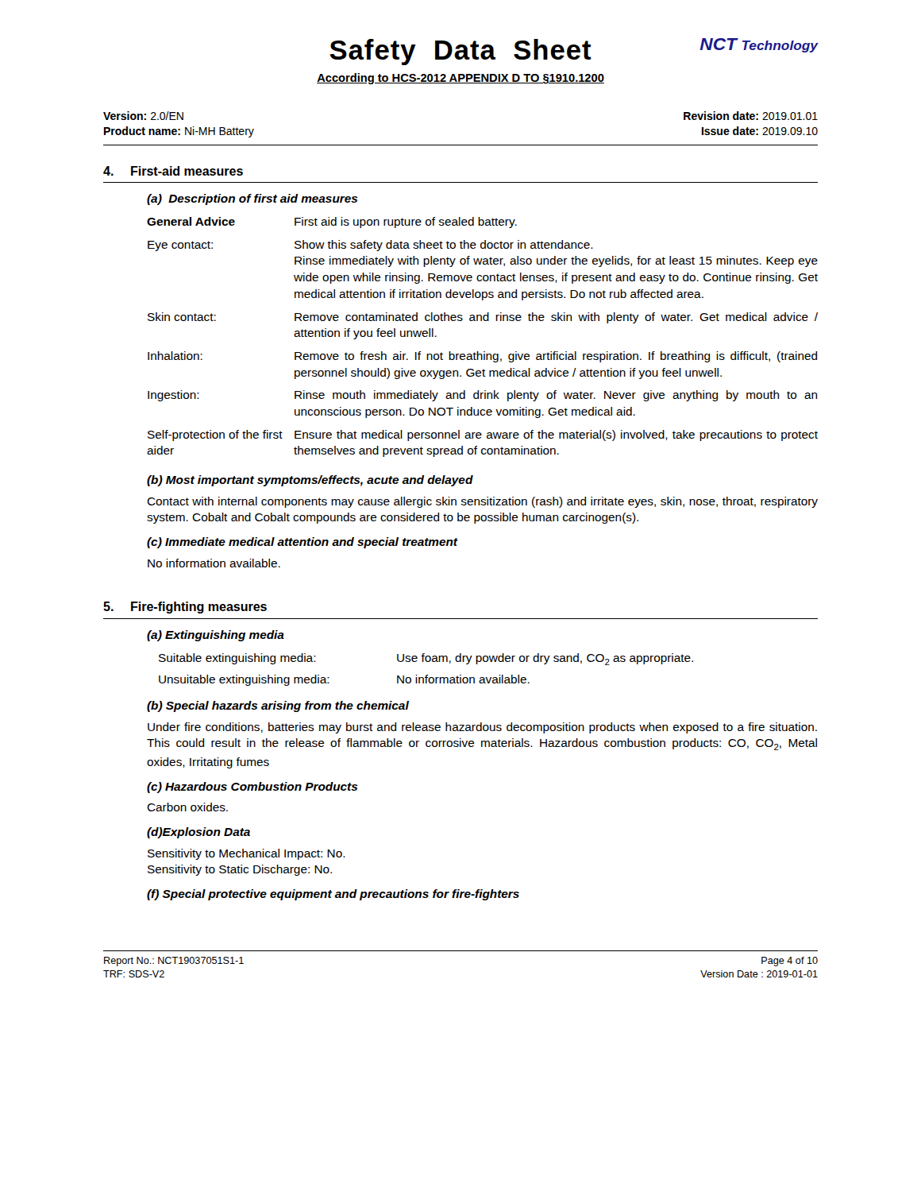NCT Technology
Safety Data Sheet
According to HCS-2012 APPENDIX D TO §1910.1200
Version: 2.0/EN
Product name: Ni-MH Battery
Revision date: 2019.01.01
Issue date: 2019.09.10
4. First-aid measures
(a) Description of first aid measures
| General Advice | First aid is upon rupture of sealed battery. |
| Eye contact: | Show this safety data sheet to the doctor in attendance. Rinse immediately with plenty of water, also under the eyelids, for at least 15 minutes. Keep eye wide open while rinsing. Remove contact lenses, if present and easy to do. Continue rinsing. Get medical attention if irritation develops and persists. Do not rub affected area. |
| Skin contact: | Remove contaminated clothes and rinse the skin with plenty of water. Get medical advice / attention if you feel unwell. |
| Inhalation: | Remove to fresh air. If not breathing, give artificial respiration. If breathing is difficult, (trained personnel should) give oxygen. Get medical advice / attention if you feel unwell. |
| Ingestion: | Rinse mouth immediately and drink plenty of water. Never give anything by mouth to an unconscious person. Do NOT induce vomiting. Get medical aid. |
| Self-protection of the first aider | Ensure that medical personnel are aware of the material(s) involved, take precautions to protect themselves and prevent spread of contamination. |
(b) Most important symptoms/effects, acute and delayed
Contact with internal components may cause allergic skin sensitization (rash) and irritate eyes, skin, nose, throat, respiratory system. Cobalt and Cobalt compounds are considered to be possible human carcinogen(s).
(c) Immediate medical attention and special treatment
No information available.
5. Fire-fighting measures
(a) Extinguishing media
| Suitable extinguishing media: | Use foam, dry powder or dry sand, CO 2 as appropriate. |
| Unsuitable extinguishing media: | No information available. |
(b) Special hazards arising from the chemical
Under fire conditions, batteries may burst and release hazardous decomposition products when exposed to a fire situation. This could result in the release of flammable or corrosive materials. Hazardous combustion products: CO, CO2, Metal oxides, Irritating fumes
(c) Hazardous Combustion Products
Carbon oxides.
(d)Explosion Data
Sensitivity to Mechanical Impact: No.
Sensitivity to Static Discharge: No.
(f) Special protective equipment and precautions for fire-fighters
Report No.: NCT19037051S1-1
TRF: SDS-V2
Page 4 of 10
Version Date : 2019-01-01